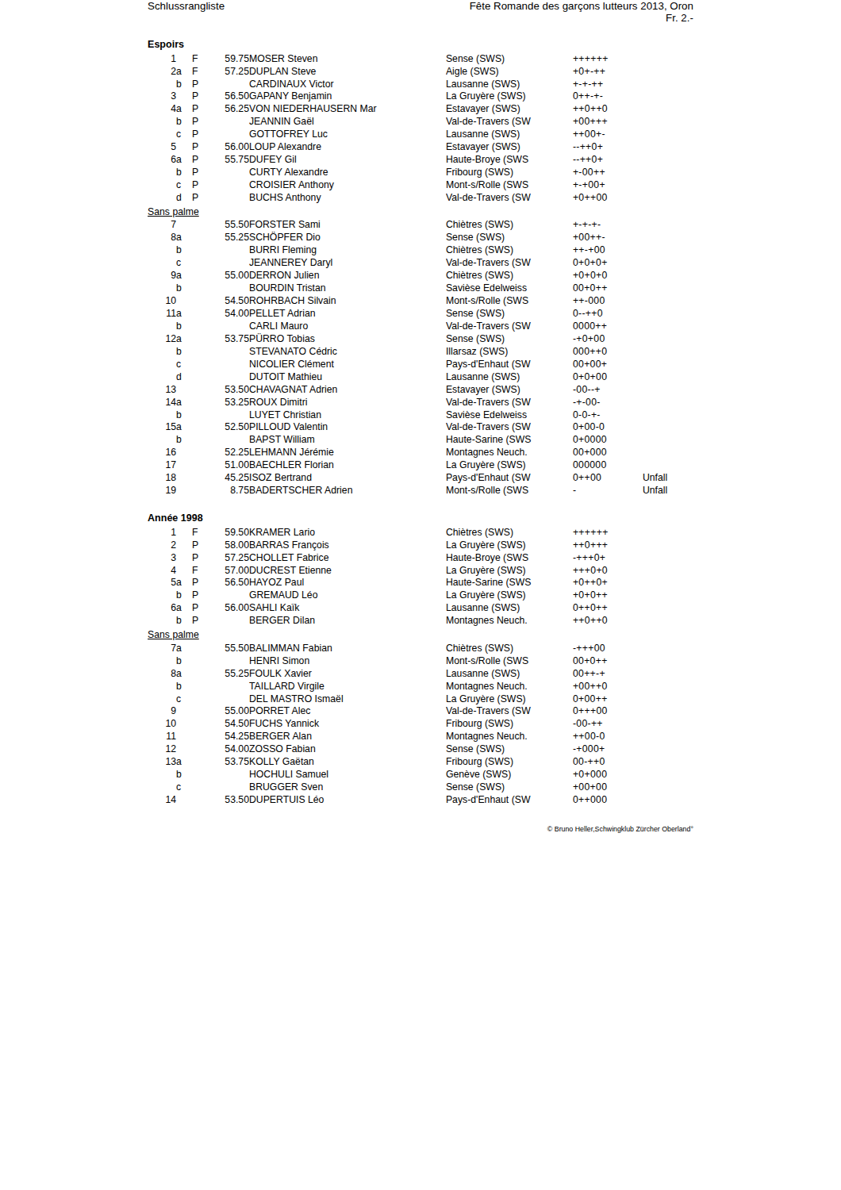Schlussrangliste
Fête Romande des garçons lutteurs 2013, Oron Fr. 2.-
Espoirs
| 1 | | F | 59.75 | MOSER Steven | Sense (SWS) | ++++++ | |
| 2 | a | F | 57.25 | DUPLAN Steve | Aigle (SWS) | +0+-++ | |
| | b | P | | CARDINAUX Victor | Lausanne (SWS) | +-+-++ | |
| 3 | | P | 56.50 | GAPANY Benjamin | La Gruyère (SWS) | 0++-+- | |
| 4 | a | P | 56.25 | VON NIEDERHAUSERN Mar | Estavayer (SWS) | ++0++0 | |
| | b | P | | JEANNIN Gaël | Val-de-Travers (SW | +00+++ | |
| | c | P | | GOTTOFREY Luc | Lausanne (SWS) | ++00+- | |
| 5 | | P | 56.00 | LOUP Alexandre | Estavayer (SWS) | --++0+ | |
| 6 | a | P | 55.75 | DUFEY Gil | Haute-Broye (SWS | --++0+ | |
| | b | P | | CURTY Alexandre | Fribourg (SWS) | +-00++ | |
| | c | P | | CROISIER Anthony | Mont-s/Rolle (SWS | +-+00+ | |
| | d | P | | BUCHS Anthony | Val-de-Travers (SW | +0++00 | |
Sans palme
| 7 | | | 55.50 | FORSTER Sami | Chiètres (SWS) | +-+-+- | |
| 8 | a | | 55.25 | SCHÖPFER Dio | Sense (SWS) | +00++- | |
| | b | | | BURRI Fleming | Chiètres (SWS) | ++-+00 | |
| | c | | | JEANNEREY Daryl | Val-de-Travers (SW | 0+0+0+ | |
| 9 | a | | 55.00 | DERRON Julien | Chiètres (SWS) | +0+0+0 | |
| | b | | | BOURDIN Tristan | Savièse Edelweiss | 00+0++ | |
| 10 | | | 54.50 | ROHRBACH Silvain | Mont-s/Rolle (SWS | ++-000 | |
| 11 | a | | 54.00 | PELLET Adrian | Sense (SWS) | 0--++0 | |
| | b | | | CARLI Mauro | Val-de-Travers (SW | 0000++ | |
| 12 | a | | 53.75 | PÜRRO Tobias | Sense (SWS) | -+0+00 | |
| | b | | | STEVANATO Cédric | Illarsaz (SWS) | 000++0 | |
| | c | | | NICOLIER Clément | Pays-d'Enhaut (SW | 00+00+ | |
| | d | | | DUTOIT Mathieu | Lausanne (SWS) | 0+0+00 | |
| 13 | | | 53.50 | CHAVAGNAT Adrien | Estavayer (SWS) | -00--+ | |
| 14 | a | | 53.25 | ROUX Dimitri | Val-de-Travers (SW | -+-00- | |
| | b | | | LUYET Christian | Savièse Edelweiss | 0-0-+- | |
| 15 | a | | 52.50 | PILLOUD Valentin | Val-de-Travers (SW | 0+00-0 | |
| | b | | | BAPST William | Haute-Sarine (SWS | 0+0000 | |
| 16 | | | 52.25 | LEHMANN Jérémie | Montagnes Neuch. | 00+000 | |
| 17 | | | 51.00 | BAECHLER Florian | La Gruyère (SWS) | 000000 | |
| 18 | | | 45.25 | ISOZ Bertrand | Pays-d'Enhaut (SW | 0++00 | Unfall |
| 19 | | | 8.75 | BADERTSCHER Adrien | Mont-s/Rolle (SWS | - | Unfall |
Année 1998
| 1 | | F | 59.50 | KRAMER Lario | Chiètres (SWS) | ++++++ | |
| 2 | | P | 58.00 | BARRAS François | La Gruyère (SWS) | ++0+++ | |
| 3 | | P | 57.25 | CHOLLET Fabrice | Haute-Broye (SWS | -+++0+ | |
| 4 | | F | 57.00 | DUCREST Etienne | La Gruyère (SWS) | +++0+0 | |
| 5 | a | P | 56.50 | HAYOZ Paul | Haute-Sarine (SWS | +0++0+ | |
| | b | P | | GREMAUD Léo | La Gruyère (SWS) | +0+0++ | |
| 6 | a | P | 56.00 | SAHLI Kaïk | Lausanne (SWS) | 0++0++ | |
| | b | P | | BERGER Dilan | Montagnes Neuch. | ++0++0 | |
Sans palme
| 7 | a | | 55.50 | BALIMMAN Fabian | Chiètres (SWS) | -+++00 | |
| | b | | | HENRI Simon | Mont-s/Rolle (SWS | 00+0++ | |
| 8 | a | | 55.25 | FOULK Xavier | Lausanne (SWS) | 00++-+ | |
| | b | | | TAILLARD Virgile | Montagnes Neuch. | +00++0 | |
| | c | | | DEL MASTRO Ismaël | La Gruyère (SWS) | 0+00++ | |
| 9 | | | 55.00 | PORRET Alec | Val-de-Travers (SW | 0+++00 | |
| 10 | | | 54.50 | FUCHS Yannick | Fribourg (SWS) | -00-++ | |
| 11 | | | 54.25 | BERGER Alan | Montagnes Neuch. | ++00-0 | |
| 12 | | | 54.00 | ZOSSO Fabian | Sense (SWS) | -+000+ | |
| 13 | a | | 53.75 | KOLLY Gaëtan | Fribourg (SWS) | 00-++0 | |
| | b | | | HOCHULI Samuel | Genève (SWS) | +0+000 | |
| | c | | | BRUGGER Sven | Sense (SWS) | +00+00 | |
| 14 | | | 53.50 | DUPERTUIS Léo | Pays-d'Enhaut (SW | 0++000 | |
© Bruno Heller,Schwingklub Zürcher Oberland°